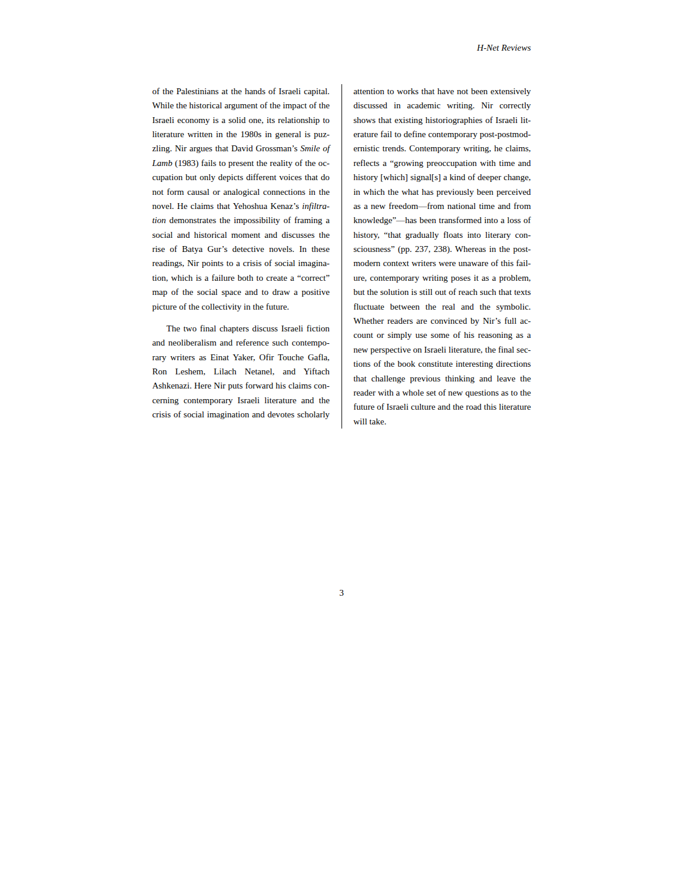H-Net Reviews
of the Palestinians at the hands of Israeli capital. While the historical argument of the impact of the Israeli economy is a solid one, its relationship to literature written in the 1980s in general is puzzling. Nir argues that David Grossman’s Smile of Lamb (1983) fails to present the reality of the occupation but only depicts different voices that do not form causal or analogical connections in the novel. He claims that Yehoshua Kenaz’s infiltration demonstrates the impossibility of framing a social and historical moment and discusses the rise of Batya Gur’s detective novels. In these readings, Nir points to a crisis of social imagination, which is a failure both to create a “correct” map of the social space and to draw a positive picture of the collectivity in the future.
The two final chapters discuss Israeli fiction and neoliberalism and reference such contemporary writers as Einat Yaker, Ofir Touche Gafla, Ron Leshem, Lilach Netanel, and Yiftach Ashkenazi. Here Nir puts forward his claims concerning contemporary Israeli literature and the crisis of social imagination and devotes scholarly attention to works that have not been extensively discussed in academic writing. Nir correctly shows that existing historiographies of Israeli literature fail to define contemporary post-postmodernistic trends. Contemporary writing, he claims, reflects a “growing preoccupation with time and history [which] signal[s] a kind of deeper change, in which the what has previously been perceived as a new freedom—from national time and from knowledge”—has been transformed into a loss of history, “that gradually floats into literary consciousness” (pp. 237, 238). Whereas in the postmodern context writers were unaware of this failure, contemporary writing poses it as a problem, but the solution is still out of reach such that texts fluctuate between the real and the symbolic. Whether readers are convinced by Nir’s full account or simply use some of his reasoning as a new perspective on Israeli literature, the final sections of the book constitute interesting directions that challenge previous thinking and leave the reader with a whole set of new questions as to the future of Israeli culture and the road this literature will take.
3